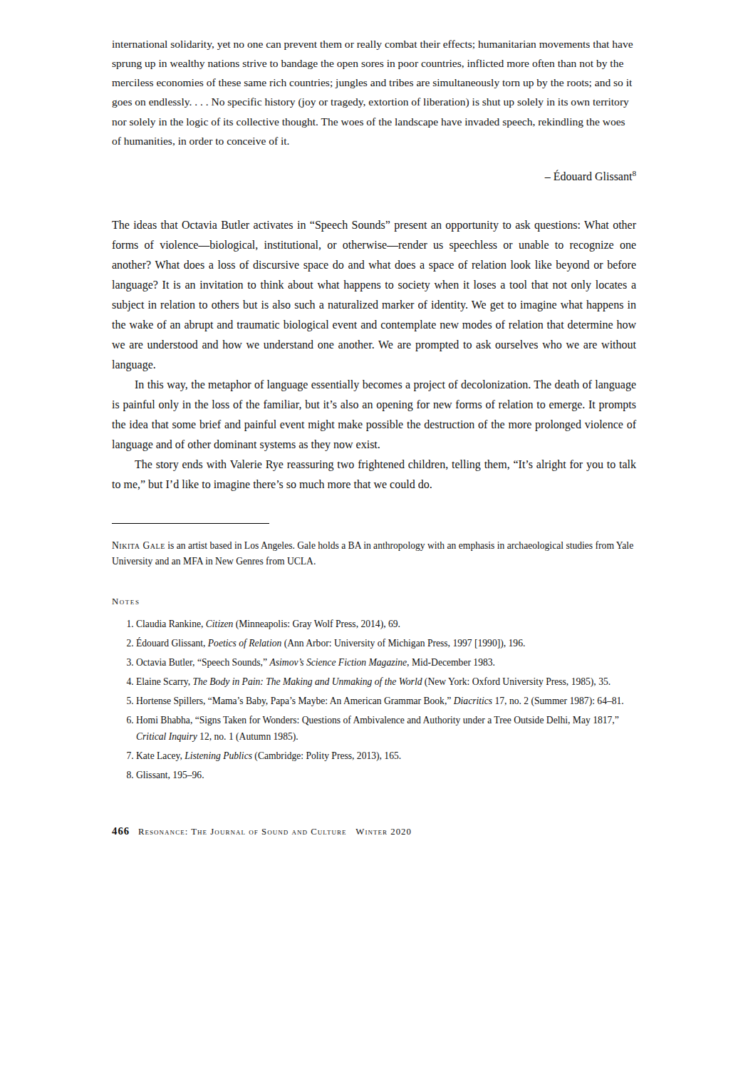international solidarity, yet no one can prevent them or really combat their effects; humanitarian movements that have sprung up in wealthy nations strive to bandage the open sores in poor countries, inflicted more often than not by the merciless economies of these same rich countries; jungles and tribes are simultaneously torn up by the roots; and so it goes on endlessly. . . . No specific history (joy or tragedy, extortion of liberation) is shut up solely in its own territory nor solely in the logic of its collective thought. The woes of the landscape have invaded speech, rekindling the woes of humanities, in order to conceive of it.
– Édouard Glissant8
The ideas that Octavia Butler activates in “Speech Sounds” present an opportunity to ask questions: What other forms of violence—biological, institutional, or otherwise—render us speechless or unable to recognize one another? What does a loss of discursive space do and what does a space of relation look like beyond or before language? It is an invitation to think about what happens to society when it loses a tool that not only locates a subject in relation to others but is also such a naturalized marker of identity. We get to imagine what happens in the wake of an abrupt and traumatic biological event and contemplate new modes of relation that determine how we are understood and how we understand one another. We are prompted to ask ourselves who we are without language.
In this way, the metaphor of language essentially becomes a project of decolonization. The death of language is painful only in the loss of the familiar, but it’s also an opening for new forms of relation to emerge. It prompts the idea that some brief and painful event might make possible the destruction of the more prolonged violence of language and of other dominant systems as they now exist.
The story ends with Valerie Rye reassuring two frightened children, telling them, “It’s alright for you to talk to me,” but I’d like to imagine there’s so much more that we could do.
Nikita Gale is an artist based in Los Angeles. Gale holds a BA in anthropology with an emphasis in archaeological studies from Yale University and an MFA in New Genres from UCLA.
Notes
Claudia Rankine, Citizen (Minneapolis: Gray Wolf Press, 2014), 69.
Édouard Glissant, Poetics of Relation (Ann Arbor: University of Michigan Press, 1997 [1990]), 196.
Octavia Butler, “Speech Sounds,” Asimov’s Science Fiction Magazine, Mid-December 1983.
Elaine Scarry, The Body in Pain: The Making and Unmaking of the World (New York: Oxford University Press, 1985), 35.
Hortense Spillers, “Mama’s Baby, Papa’s Maybe: An American Grammar Book,” Diacritics 17, no. 2 (Summer 1987): 64–81.
Homi Bhabha, “Signs Taken for Wonders: Questions of Ambivalence and Authority under a Tree Outside Delhi, May 1817,” Critical Inquiry 12, no. 1 (Autumn 1985).
Kate Lacey, Listening Publics (Cambridge: Polity Press, 2013), 165.
Glissant, 195–96.
466 Resonance: The Journal of Sound and Culture Winter 2020